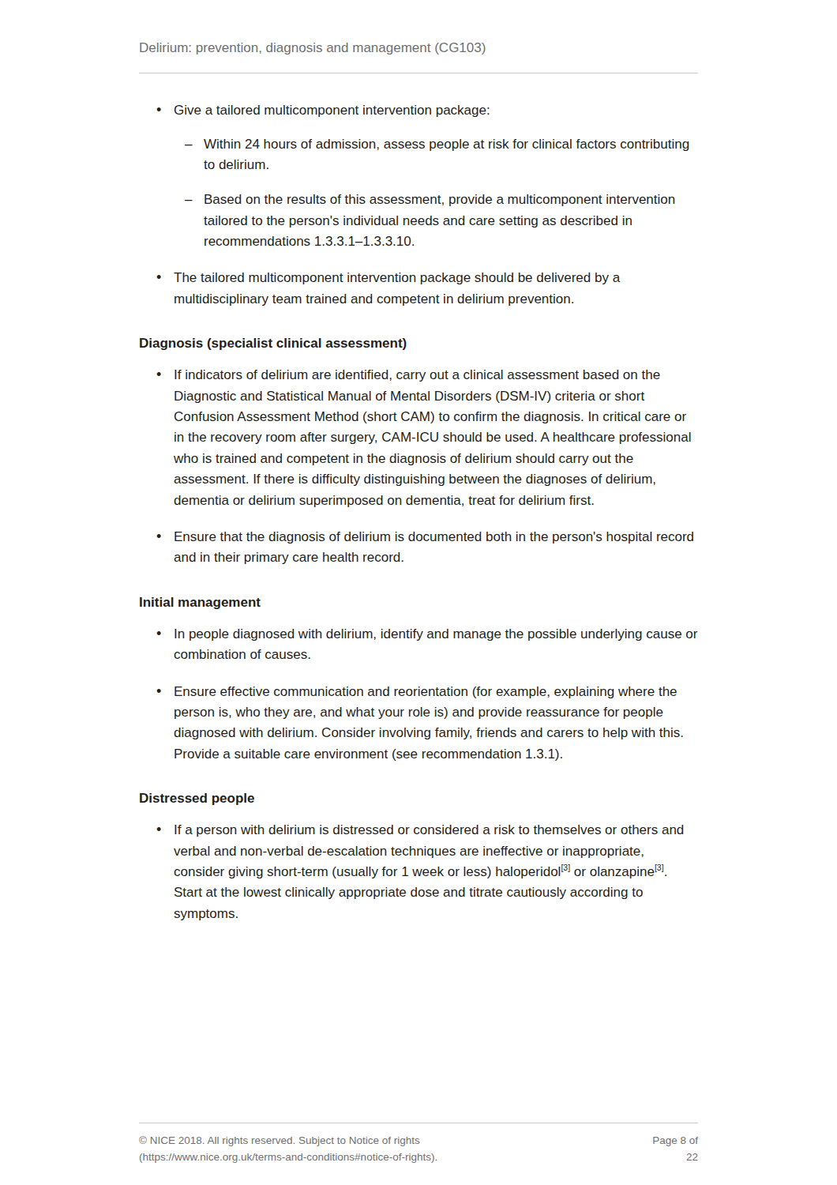Delirium: prevention, diagnosis and management (CG103)
Give a tailored multicomponent intervention package:
Within 24 hours of admission, assess people at risk for clinical factors contributing to delirium.
Based on the results of this assessment, provide a multicomponent intervention tailored to the person's individual needs and care setting as described in recommendations 1.3.3.1–1.3.3.10.
The tailored multicomponent intervention package should be delivered by a multidisciplinary team trained and competent in delirium prevention.
Diagnosis (specialist clinical assessment)
If indicators of delirium are identified, carry out a clinical assessment based on the Diagnostic and Statistical Manual of Mental Disorders (DSM-IV) criteria or short Confusion Assessment Method (short CAM) to confirm the diagnosis. In critical care or in the recovery room after surgery, CAM-ICU should be used. A healthcare professional who is trained and competent in the diagnosis of delirium should carry out the assessment. If there is difficulty distinguishing between the diagnoses of delirium, dementia or delirium superimposed on dementia, treat for delirium first.
Ensure that the diagnosis of delirium is documented both in the person's hospital record and in their primary care health record.
Initial management
In people diagnosed with delirium, identify and manage the possible underlying cause or combination of causes.
Ensure effective communication and reorientation (for example, explaining where the person is, who they are, and what your role is) and provide reassurance for people diagnosed with delirium. Consider involving family, friends and carers to help with this. Provide a suitable care environment (see recommendation 1.3.1).
Distressed people
If a person with delirium is distressed or considered a risk to themselves or others and verbal and non-verbal de-escalation techniques are ineffective or inappropriate, consider giving short-term (usually for 1 week or less) haloperidol[3] or olanzapine[3]. Start at the lowest clinically appropriate dose and titrate cautiously according to symptoms.
© NICE 2018. All rights reserved. Subject to Notice of rights (https://www.nice.org.uk/terms-and-conditions#notice-of-rights).
Page 8 of
22